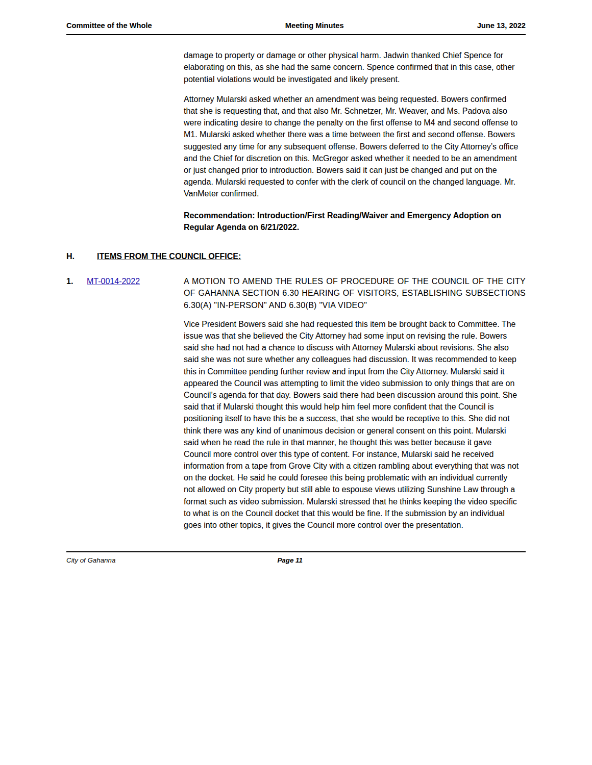Committee of the Whole
Meeting Minutes
June 13, 2022
damage to property or damage or other physical harm. Jadwin thanked Chief Spence for elaborating on this, as she had the same concern. Spence confirmed that in this case, other potential violations would be investigated and likely present.
Attorney Mularski asked whether an amendment was being requested. Bowers confirmed that she is requesting that, and that also Mr. Schnetzer, Mr. Weaver, and Ms. Padova also were indicating desire to change the penalty on the first offense to M4 and second offense to M1. Mularski asked whether there was a time between the first and second offense. Bowers suggested any time for any subsequent offense. Bowers deferred to the City Attorney’s office and the Chief for discretion on this. McGregor asked whether it needed to be an amendment or just changed prior to introduction. Bowers said it can just be changed and put on the agenda. Mularski requested to confer with the clerk of council on the changed language. Mr. VanMeter confirmed.
Recommendation: Introduction/First Reading/Waiver and Emergency Adoption on Regular Agenda on 6/21/2022.
H.
ITEMS FROM THE COUNCIL OFFICE:
1.
MT-0014-2022
A MOTION TO AMEND THE RULES OF PROCEDURE OF THE COUNCIL OF THE CITY OF GAHANNA SECTION 6.30 HEARING OF VISITORS, ESTABLISHING SUBSECTIONS 6.30(a) "IN-PERSON" AND 6.30(b) "VIA VIDEO"
Vice President Bowers said she had requested this item be brought back to Committee. The issue was that she believed the City Attorney had some input on revising the rule. Bowers said she had not had a chance to discuss with Attorney Mularski about revisions. She also said she was not sure whether any colleagues had discussion. It was recommended to keep this in Committee pending further review and input from the City Attorney. Mularski said it appeared the Council was attempting to limit the video submission to only things that are on Council’s agenda for that day. Bowers said there had been discussion around this point. She said that if Mularski thought this would help him feel more confident that the Council is positioning itself to have this be a success, that she would be receptive to this. She did not think there was any kind of unanimous decision or general consent on this point. Mularski said when he read the rule in that manner, he thought this was better because it gave Council more control over this type of content. For instance, Mularski said he received information from a tape from Grove City with a citizen rambling about everything that was not on the docket. He said he could foresee this being problematic with an individual currently not allowed on City property but still able to espouse views utilizing Sunshine Law through a format such as video submission. Mularski stressed that he thinks keeping the video specific to what is on the Council docket that this would be fine. If the submission by an individual goes into other topics, it gives the Council more control over the presentation.
City of Gahanna
Page 11